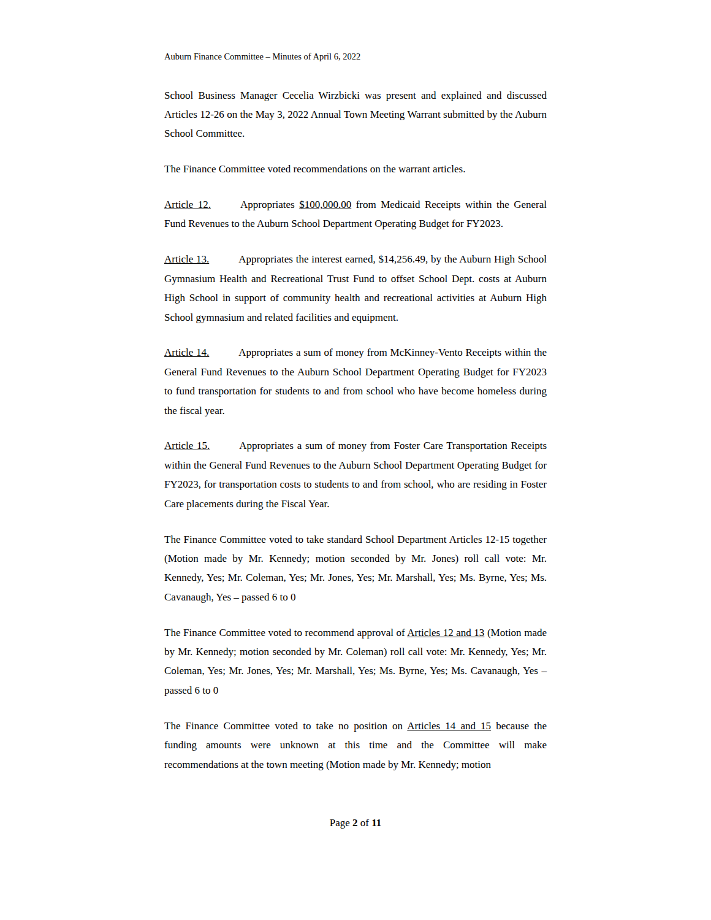Auburn Finance Committee – Minutes of April 6, 2022
School Business Manager Cecelia Wirzbicki was present and explained and discussed Articles 12-26 on the May 3, 2022 Annual Town Meeting Warrant submitted by the Auburn School Committee.
The Finance Committee voted recommendations on the warrant articles.
Article 12. Appropriates $100,000.00 from Medicaid Receipts within the General Fund Revenues to the Auburn School Department Operating Budget for FY2023.
Article 13. Appropriates the interest earned, $14,256.49, by the Auburn High School Gymnasium Health and Recreational Trust Fund to offset School Dept. costs at Auburn High School in support of community health and recreational activities at Auburn High School gymnasium and related facilities and equipment.
Article 14. Appropriates a sum of money from McKinney-Vento Receipts within the General Fund Revenues to the Auburn School Department Operating Budget for FY2023 to fund transportation for students to and from school who have become homeless during the fiscal year.
Article 15. Appropriates a sum of money from Foster Care Transportation Receipts within the General Fund Revenues to the Auburn School Department Operating Budget for FY2023, for transportation costs to students to and from school, who are residing in Foster Care placements during the Fiscal Year.
The Finance Committee voted to take standard School Department Articles 12-15 together (Motion made by Mr. Kennedy; motion seconded by Mr. Jones) roll call vote: Mr. Kennedy, Yes; Mr. Coleman, Yes; Mr. Jones, Yes; Mr. Marshall, Yes; Ms. Byrne, Yes; Ms. Cavanaugh, Yes – passed 6 to 0
The Finance Committee voted to recommend approval of Articles 12 and 13 (Motion made by Mr. Kennedy; motion seconded by Mr. Coleman) roll call vote: Mr. Kennedy, Yes; Mr. Coleman, Yes; Mr. Jones, Yes; Mr. Marshall, Yes; Ms. Byrne, Yes; Ms. Cavanaugh, Yes – passed 6 to 0
The Finance Committee voted to take no position on Articles 14 and 15 because the funding amounts were unknown at this time and the Committee will make recommendations at the town meeting (Motion made by Mr. Kennedy; motion
Page 2 of 11